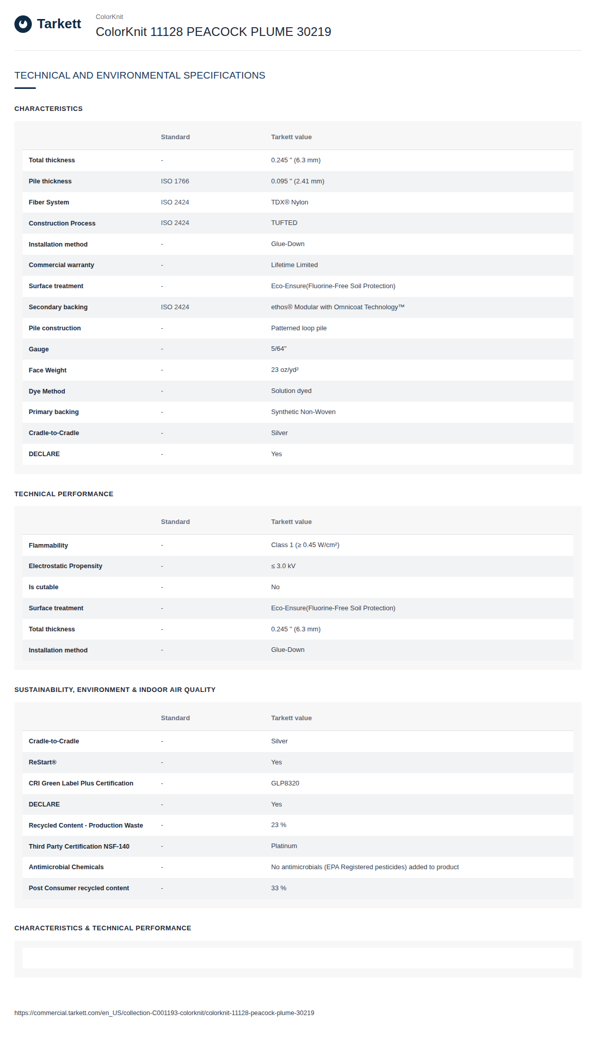Tarkett
ColorKnit
ColorKnit 11128 PEACOCK PLUME 30219
TECHNICAL AND ENVIRONMENTAL SPECIFICATIONS
Characteristics
| | Standard | Tarkett value |
| --- | --- | --- |
| Total thickness | - | 0.245 " (6.3 mm) |
| Pile thickness | ISO 1766 | 0.095 " (2.41 mm) |
| Fiber System | ISO 2424 | TDX® Nylon |
| Construction Process | ISO 2424 | TUFTED |
| Installation method | - | Glue-Down |
| Commercial warranty | - | Lifetime Limited |
| Surface treatment | - | Eco-Ensure(Fluorine-Free Soil Protection) |
| Secondary backing | ISO 2424 | ethos® Modular with Omnicoat Technology™ |
| Pile construction | - | Patterned loop pile |
| Gauge | - | 5/64" |
| Face Weight | - | 23 oz/yd² |
| Dye Method | - | Solution dyed |
| Primary backing | - | Synthetic Non-Woven |
| Cradle-to-Cradle | - | Silver |
| DECLARE | - | Yes |
Technical performance
| | Standard | Tarkett value |
| --- | --- | --- |
| Flammability | - | Class 1 (≥ 0.45 W/cm²) |
| Electrostatic Propensity | - | ≤ 3.0 kV |
| Is cutable | - | No |
| Surface treatment | - | Eco-Ensure(Fluorine-Free Soil Protection) |
| Total thickness | - | 0.245 " (6.3 mm) |
| Installation method | - | Glue-Down |
Sustainability, Environment & Indoor Air Quality
| | Standard | Tarkett value |
| --- | --- | --- |
| Cradle-to-Cradle | - | Silver |
| ReStart® | - | Yes |
| CRI Green Label Plus Certification | - | GLP8320 |
| DECLARE | - | Yes |
| Recycled Content - Production Waste | - | 23 % |
| Third Party Certification NSF-140 | - | Platinum |
| Antimicrobial Chemicals | - | No antimicrobials (EPA Registered pesticides) added to product |
| Post Consumer recycled content | - | 33 % |
Characteristics & Technical performance
https://commercial.tarkett.com/en_US/collection-C001193-colorknit/colorknit-11128-peacock-plume-30219